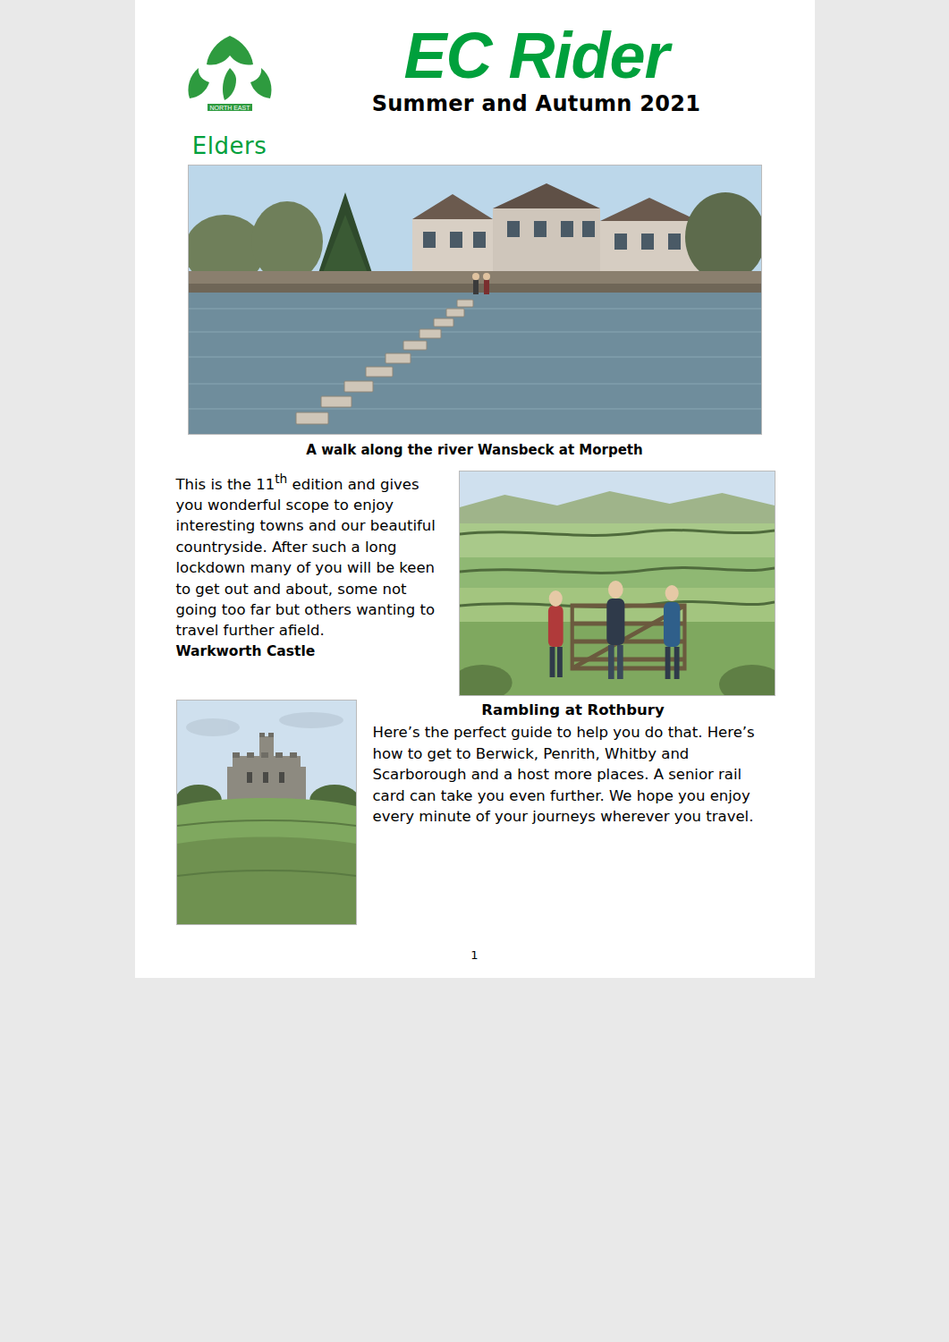NORTH EAST
Elders
EC Rider
Summer and Autumn 2021
A walk along the river Wansbeck at Morpeth
This is the 11th edition and gives you wonderful scope to enjoy interesting towns and our beautiful countryside. After such a long lockdown many of you will be keen to get out and about, some not going too far but others wanting to travel further afield.
Warkworth Castle
Rambling at Rothbury
Here’s the perfect guide to help you do that. Here’s how to get to Berwick, Penrith, Whitby and Scarborough and a host more places. A senior rail card can take you even further. We hope you enjoy every minute of your journeys wherever you travel.
1